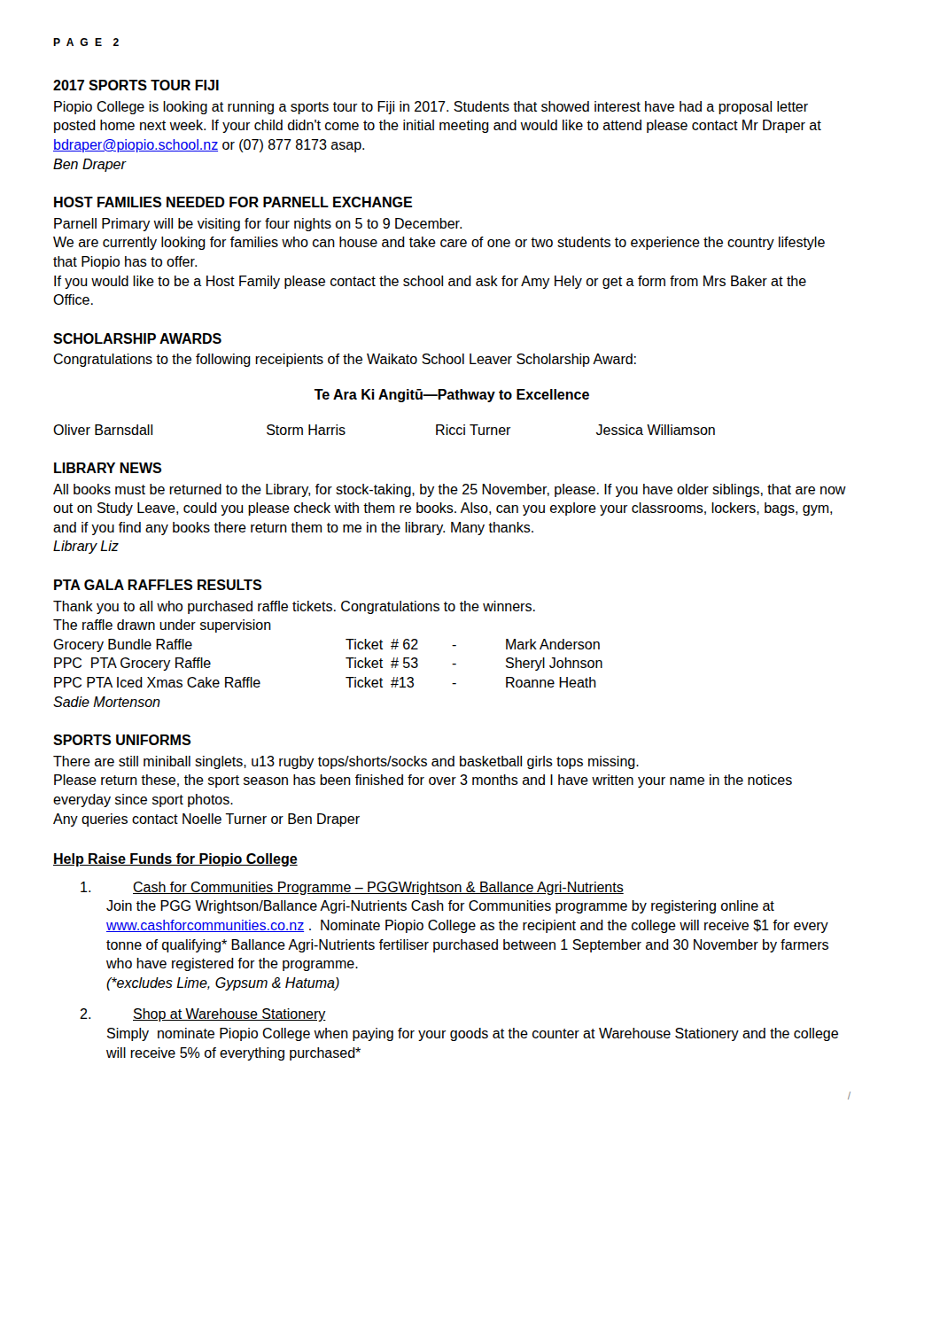P A G E 2
2017 SPORTS TOUR FIJI
Piopio College is looking at running a sports tour to Fiji in 2017. Students that showed interest have had a proposal letter posted home next week. If your child didn't come to the initial meeting and would like to attend please contact Mr Draper at bdraper@piopio.school.nz or (07) 877 8173 asap.
Ben Draper
HOST FAMILIES NEEDED FOR PARNELL EXCHANGE
Parnell Primary will be visiting for four nights on 5 to 9 December.
We are currently looking for families who can house and take care of one or two students to experience the country lifestyle that Piopio has to offer.
If you would like to be a Host Family please contact the school and ask for Amy Hely or get a form from Mrs Baker at the Office.
SCHOLARSHIP AWARDS
Congratulations to the following receipients of the Waikato School Leaver Scholarship Award:
Te Ara Ki Angitū—Pathway to Excellence
| Oliver Barnsdall | Storm Harris | Ricci Turner | Jessica Williamson |
LIBRARY NEWS
All books must be returned to the Library, for stock-taking, by the 25 November, please. If you have older siblings, that are now out on Study Leave, could you please check with them re books. Also, can you explore your classrooms, lockers, bags, gym, and if you find any books there return them to me in the library. Many thanks.
Library Liz
PTA GALA RAFFLES RESULTS
Thank you to all who purchased raffle tickets. Congratulations to the winners.
The raffle drawn under supervision
| Grocery Bundle Raffle | Ticket # 62 | - | Mark Anderson |
| PPC PTA Grocery Raffle | Ticket # 53 | - | Sheryl Johnson |
| PPC PTA Iced Xmas Cake Raffle | Ticket #13 | - | Roanne Heath |
Sadie Mortenson
SPORTS UNIFORMS
There are still miniball singlets, u13 rugby tops/shorts/socks and basketball girls tops missing.
Please return these, the sport season has been finished for over 3 months and I have written your name in the notices everyday since sport photos.
Any queries contact Noelle Turner or Ben Draper
Help Raise Funds for Piopio College
1. Cash for Communities Programme – PGGWrightson & Ballance Agri-Nutrients
Join the PGG Wrightson/Ballance Agri-Nutrients Cash for Communities programme by registering online at www.cashforcommunities.co.nz . Nominate Piopio College as the recipient and the college will receive $1 for every tonne of qualifying* Ballance Agri-Nutrients fertiliser purchased between 1 September and 30 November by farmers who have registered for the programme.
(*excludes Lime, Gypsum & Hatuma)
2. Shop at Warehouse Stationery
Simply nominate Piopio College when paying for your goods at the counter at Warehouse Stationery and the college will receive 5% of everything purchased*
/